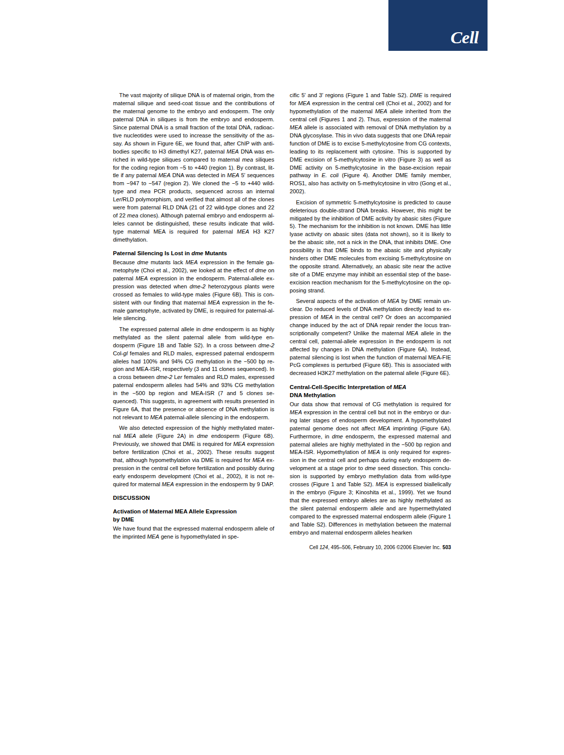Cell
The vast majority of silique DNA is of maternal origin, from the maternal silique and seed-coat tissue and the contributions of the maternal genome to the embryo and endosperm. The only paternal DNA in siliques is from the embryo and endosperm. Since paternal DNA is a small fraction of the total DNA, radioactive nucleotides were used to increase the sensitivity of the assay. As shown in Figure 6E, we found that, after ChIP with antibodies specific to H3 dimethyl K27, paternal MEA DNA was enriched in wild-type siliques compared to maternal mea siliques for the coding region from −5 to +440 (region 1). By contrast, little if any paternal MEA DNA was detected in MEA 5′ sequences from −947 to −547 (region 2). We cloned the −5 to +440 wild-type and mea PCR products, sequenced across an internal Ler/RLD polymorphism, and verified that almost all of the clones were from paternal RLD DNA (21 of 22 wild-type clones and 22 of 22 mea clones). Although paternal embryo and endosperm alleles cannot be distinguished, these results indicate that wild-type maternal MEA is required for paternal MEA H3 K27 dimethylation.
Paternal Silencing Is Lost in dme Mutants
Because dme mutants lack MEA expression in the female gametophyte (Choi et al., 2002), we looked at the effect of dme on paternal MEA expression in the endosperm. Paternal-allele expression was detected when dme-2 heterozygous plants were crossed as females to wild-type males (Figure 6B). This is consistent with our finding that maternal MEA expression in the female gametophyte, activated by DME, is required for paternal-allele silencing.
The expressed paternal allele in dme endosperm is as highly methylated as the silent paternal allele from wild-type endosperm (Figure 1B and Table S2). In a cross between dme-2 Col-gl females and RLD males, expressed paternal endosperm alleles had 100% and 94% CG methylation in the −500 bp region and MEA-ISR, respectively (3 and 11 clones sequenced). In a cross between dme-2 Ler females and RLD males, expressed paternal endosperm alleles had 54% and 93% CG methylation in the −500 bp region and MEA-ISR (7 and 5 clones sequenced). This suggests, in agreement with results presented in Figure 6A, that the presence or absence of DNA methylation is not relevant to MEA paternal-allele silencing in the endosperm.
We also detected expression of the highly methylated maternal MEA allele (Figure 2A) in dme endosperm (Figure 6B). Previously, we showed that DME is required for MEA expression before fertilization (Choi et al., 2002). These results suggest that, although hypomethylation via DME is required for MEA expression in the central cell before fertilization and possibly during early endosperm development (Choi et al., 2002), it is not required for maternal MEA expression in the endosperm by 9 DAP.
DISCUSSION
Activation of Maternal MEA Allele Expression
by DME
We have found that the expressed maternal endosperm allele of the imprinted MEA gene is hypomethylated in spe-
cific 5′ and 3′ regions (Figure 1 and Table S2). DME is required for MEA expression in the central cell (Choi et al., 2002) and for hypomethylation of the maternal MEA allele inherited from the central cell (Figures 1 and 2). Thus, expression of the maternal MEA allele is associated with removal of DNA methylation by a DNA glycosylase. This in vivo data suggests that one DNA repair function of DME is to excise 5-methylcytosine from CG contexts, leading to its replacement with cytosine. This is supported by DME excision of 5-methylcytosine in vitro (Figure 3) as well as DME activity on 5-methylcytosine in the base-excision repair pathway in E. coli (Figure 4). Another DME family member, ROS1, also has activity on 5-methylcytosine in vitro (Gong et al., 2002).
Excision of symmetric 5-methylcytosine is predicted to cause deleterious double-strand DNA breaks. However, this might be mitigated by the inhibition of DME activity by abasic sites (Figure 5). The mechanism for the inhibition is not known. DME has little lyase activity on abasic sites (data not shown), so it is likely to be the abasic site, not a nick in the DNA, that inhibits DME. One possibility is that DME binds to the abasic site and physically hinders other DME molecules from excising 5-methylcytosine on the opposite strand. Alternatively, an abasic site near the active site of a DME enzyme may inhibit an essential step of the base-excision reaction mechanism for the 5-methylcytosine on the opposing strand.
Several aspects of the activation of MEA by DME remain unclear. Do reduced levels of DNA methylation directly lead to expression of MEA in the central cell? Or does an accompanied change induced by the act of DNA repair render the locus transcriptionally competent? Unlike the maternal MEA allele in the central cell, paternal-allele expression in the endosperm is not affected by changes in DNA methylation (Figure 6A). Instead, paternal silencing is lost when the function of maternal MEA-FIE PcG complexes is perturbed (Figure 6B). This is associated with decreased H3K27 methylation on the paternal allele (Figure 6E).
Central-Cell-Specific Interpretation of MEA
DNA Methylation
Our data show that removal of CG methylation is required for MEA expression in the central cell but not in the embryo or during later stages of endosperm development. A hypomethylated paternal genome does not affect MEA imprinting (Figure 6A). Furthermore, in dme endosperm, the expressed maternal and paternal alleles are highly methylated in the −500 bp region and MEA-ISR. Hypomethylation of MEA is only required for expression in the central cell and perhaps during early endosperm development at a stage prior to dme seed dissection. This conclusion is supported by embryo methylation data from wild-type crosses (Figure 1 and Table S2). MEA is expressed biallelically in the embryo (Figure 3; Kinoshita et al., 1999). Yet we found that the expressed embryo alleles are as highly methylated as the silent paternal endosperm allele and are hypermethylated compared to the expressed maternal endosperm allele (Figure 1 and Table S2). Differences in methylation between the maternal embryo and maternal endosperm alleles hearken
Cell 124, 495–506, February 10, 2006 ©2006 Elsevier Inc.503